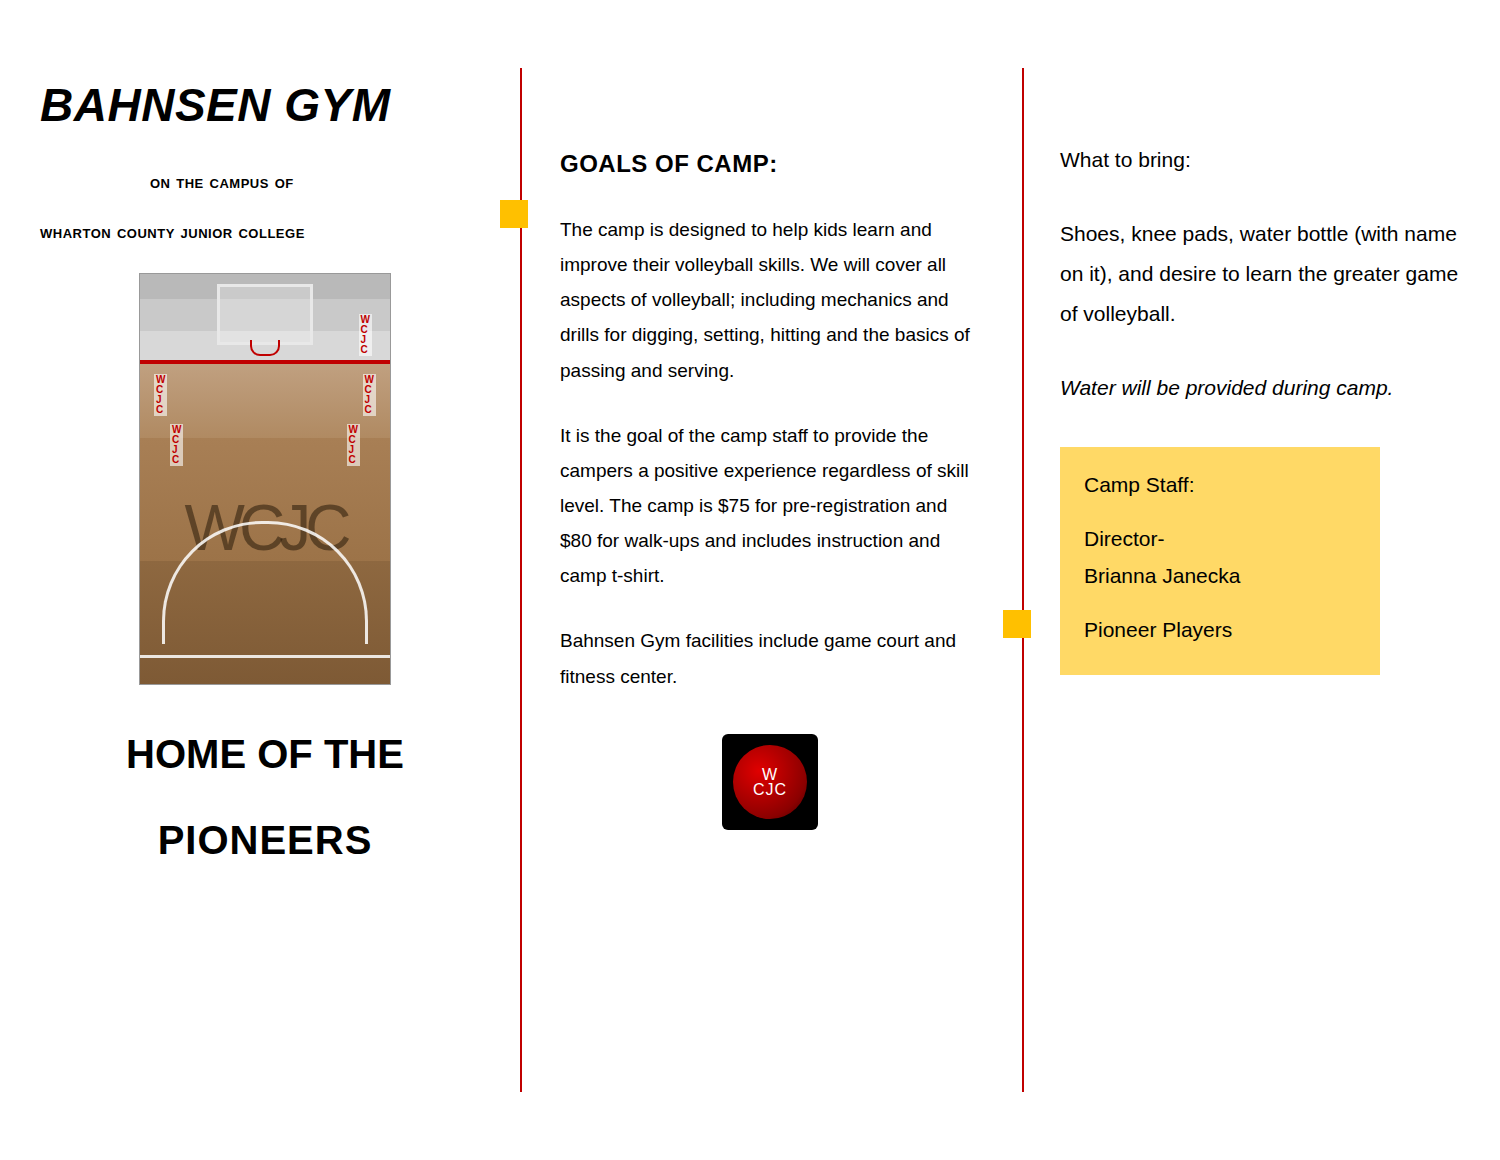BAHNSEN GYM
On the campus of
wharton county junior college
W
C
J
C
W
C
J
C
W
C
J
C
W
C
J
C
W
C
J
C
WCJC
HOME OF THE
PIONEERS
GOALS OF CAMP:
The camp is designed to help kids learn and improve their volleyball skills. We will cover all aspects of volleyball; including mechanics and drills for digging, setting, hitting and the basics of passing and serving.
It is the goal of the camp staff to provide the campers a positive experience regardless of skill level. The camp is $75 for pre-registration and $80 for walk-ups and includes instruction and camp t-shirt.
Bahnsen Gym facilities include game court and fitness center.
W
CJC
What to bring:
Shoes, knee pads, water bottle (with name on it), and desire to learn the greater game of volleyball.
Water will be provided during camp.
Camp Staff:
Director-
Brianna Janecka
Pioneer Players